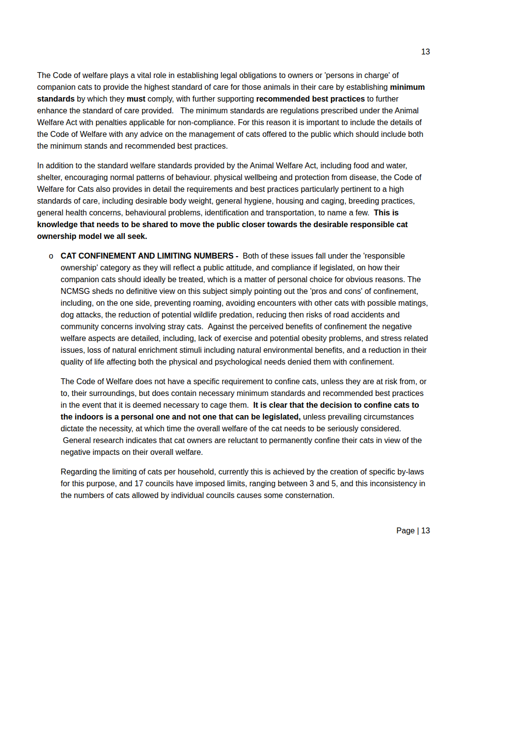13
The Code of welfare plays a vital role in establishing legal obligations to owners or 'persons in charge' of companion cats to provide the highest standard of care for those animals in their care by establishing minimum standards by which they must comply, with further supporting recommended best practices to further enhance the standard of care provided. The minimum standards are regulations prescribed under the Animal Welfare Act with penalties applicable for non-compliance. For this reason it is important to include the details of the Code of Welfare with any advice on the management of cats offered to the public which should include both the minimum stands and recommended best practices.
In addition to the standard welfare standards provided by the Animal Welfare Act, including food and water, shelter, encouraging normal patterns of behaviour. physical wellbeing and protection from disease, the Code of Welfare for Cats also provides in detail the requirements and best practices particularly pertinent to a high standards of care, including desirable body weight, general hygiene, housing and caging, breeding practices, general health concerns, behavioural problems, identification and transportation, to name a few. This is knowledge that needs to be shared to move the public closer towards the desirable responsible cat ownership model we all seek.
o
CAT CONFINEMENT AND LIMITING NUMBERS - Both of these issues fall under the 'responsible ownership' category as they will reflect a public attitude, and compliance if legislated, on how their companion cats should ideally be treated, which is a matter of personal choice for obvious reasons. The NCMSG sheds no definitive view on this subject simply pointing out the 'pros and cons' of confinement, including, on the one side, preventing roaming, avoiding encounters with other cats with possible matings, dog attacks, the reduction of potential wildlife predation, reducing then risks of road accidents and community concerns involving stray cats. Against the perceived benefits of confinement the negative welfare aspects are detailed, including, lack of exercise and potential obesity problems, and stress related issues, loss of natural enrichment stimuli including natural environmental benefits, and a reduction in their quality of life affecting both the physical and psychological needs denied them with confinement.
The Code of Welfare does not have a specific requirement to confine cats, unless they are at risk from, or to, their surroundings, but does contain necessary minimum standards and recommended best practices in the event that it is deemed necessary to cage them. It is clear that the decision to confine cats to the indoors is a personal one and not one that can be legislated, unless prevailing circumstances dictate the necessity, at which time the overall welfare of the cat needs to be seriously considered. General research indicates that cat owners are reluctant to permanently confine their cats in view of the negative impacts on their overall welfare.
Regarding the limiting of cats per household, currently this is achieved by the creation of specific by-laws for this purpose, and 17 councils have imposed limits, ranging between 3 and 5, and this inconsistency in the numbers of cats allowed by individual councils causes some consternation.
Page | 13